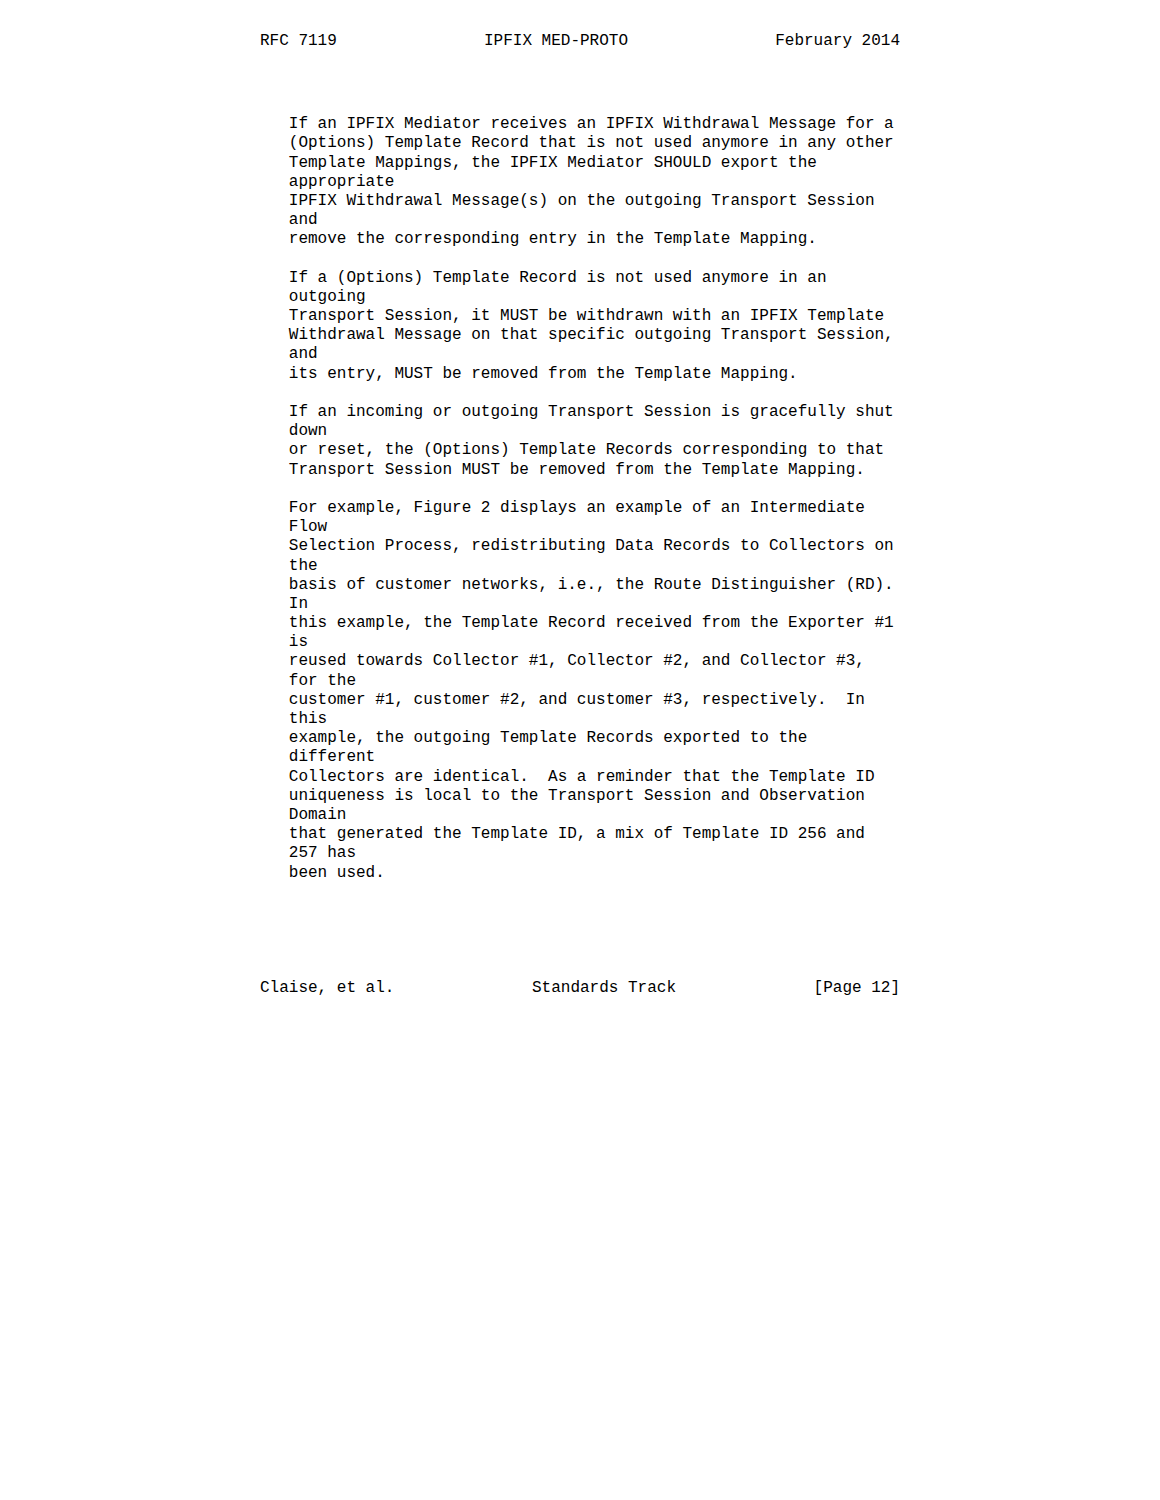RFC 7119 IPFIX MED-PROTO February 2014
If an IPFIX Mediator receives an IPFIX Withdrawal Message for a (Options) Template Record that is not used anymore in any other Template Mappings, the IPFIX Mediator SHOULD export the appropriate IPFIX Withdrawal Message(s) on the outgoing Transport Session and remove the corresponding entry in the Template Mapping.
If a (Options) Template Record is not used anymore in an outgoing Transport Session, it MUST be withdrawn with an IPFIX Template Withdrawal Message on that specific outgoing Transport Session, and its entry, MUST be removed from the Template Mapping.
If an incoming or outgoing Transport Session is gracefully shut down or reset, the (Options) Template Records corresponding to that Transport Session MUST be removed from the Template Mapping.
For example, Figure 2 displays an example of an Intermediate Flow Selection Process, redistributing Data Records to Collectors on the basis of customer networks, i.e., the Route Distinguisher (RD). In this example, the Template Record received from the Exporter #1 is reused towards Collector #1, Collector #2, and Collector #3, for the customer #1, customer #2, and customer #3, respectively. In this example, the outgoing Template Records exported to the different Collectors are identical. As a reminder that the Template ID uniqueness is local to the Transport Session and Observation Domain that generated the Template ID, a mix of Template ID 256 and 257 has been used.
Claise, et al. Standards Track [Page 12]